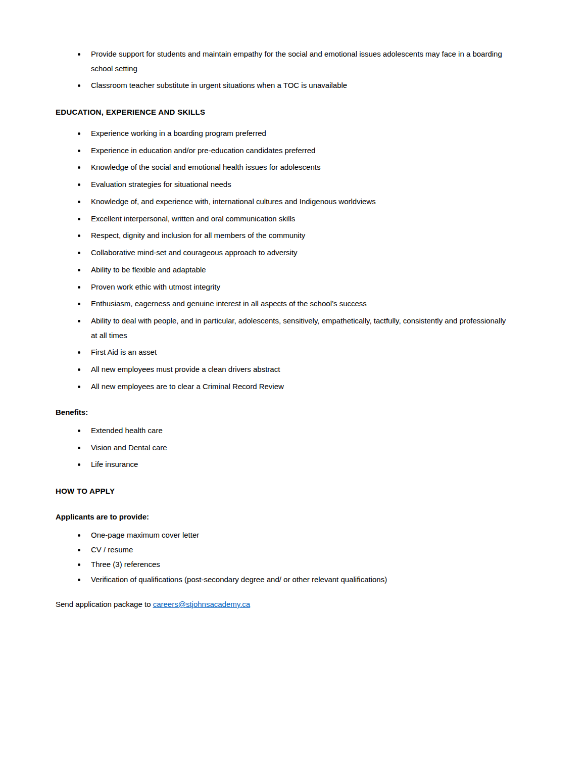Provide support for students and maintain empathy for the social and emotional issues adolescents may face in a boarding school setting
Classroom teacher substitute in urgent situations when a TOC is unavailable
EDUCATION, EXPERIENCE AND SKILLS
Experience working in a boarding program preferred
Experience in education and/or pre-education candidates preferred
Knowledge of the social and emotional health issues for adolescents
Evaluation strategies for situational needs
Knowledge of, and experience with, international cultures and Indigenous worldviews
Excellent interpersonal, written and oral communication skills
Respect, dignity and inclusion for all members of the community
Collaborative mind-set and courageous approach to adversity
Ability to be flexible and adaptable
Proven work ethic with utmost integrity
Enthusiasm, eagerness and genuine interest in all aspects of the school’s success
Ability to deal with people, and in particular, adolescents, sensitively, empathetically, tactfully, consistently and professionally at all times
First Aid is an asset
All new employees must provide a clean drivers abstract
All new employees are to clear a Criminal Record Review
Benefits:
Extended health care
Vision and Dental care
Life insurance
HOW TO APPLY
Applicants are to provide:
One-page maximum cover letter
CV / resume
Three (3) references
Verification of qualifications (post-secondary degree and/ or other relevant qualifications)
Send application package to careers@stjohnsacademy.ca